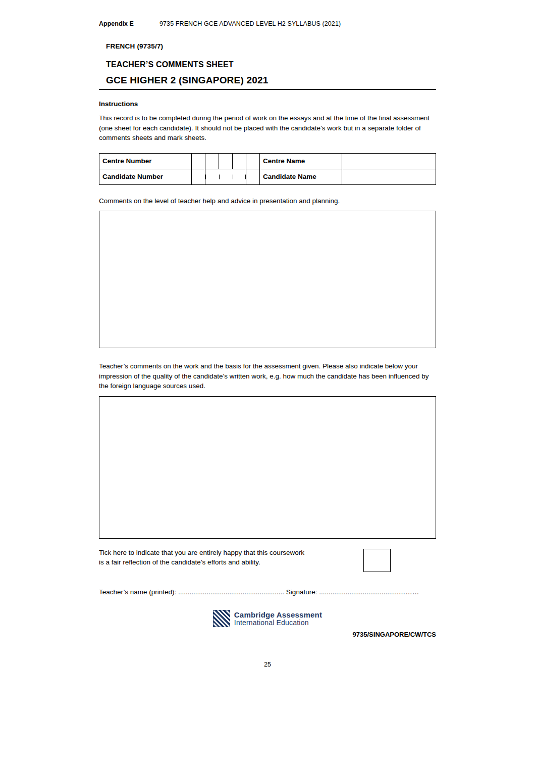Appendix E 9735 FRENCH GCE ADVANCED LEVEL H2 SYLLABUS (2021)
FRENCH (9735/7)
TEACHER’S COMMENTS SHEET
GCE HIGHER 2 (SINGAPORE) 2021
Instructions
This record is to be completed during the period of work on the essays and at the time of the final assessment (one sheet for each candidate). It should not be placed with the candidate’s work but in a separate folder of comments sheets and mark sheets.
| Centre Number | | | | | | Centre Name | |
| Candidate Number | | | | | | Candidate Name | |
Comments on the level of teacher help and advice in presentation and planning.
Teacher’s comments on the work and the basis for the assessment given. Please also indicate below your impression of the quality of the candidate’s written work, e.g. how much the candidate has been influenced by the foreign language sources used.
Tick here to indicate that you are entirely happy that this coursework
is a fair reflection of the candidate’s efforts and ability.
Teacher’s name (printed): ........................................................ Signature: ..........................................………
Cambridge Assessment
International Education
9735/SINGAPORE/CW/TCS
25